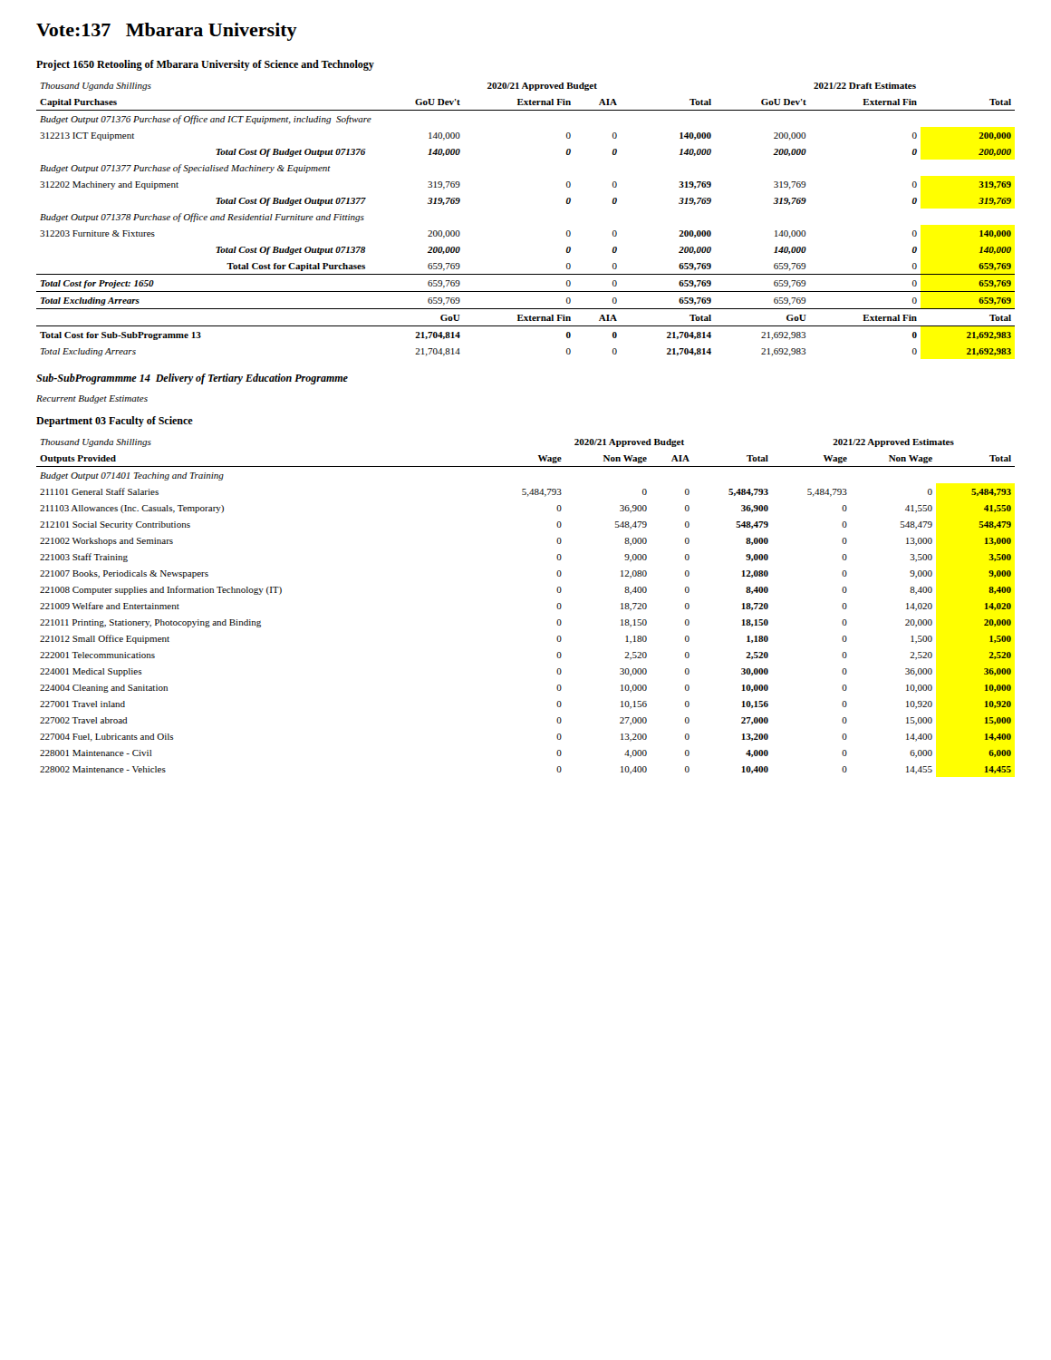Vote:137 Mbarara University
Project 1650 Retooling of Mbarara University of Science and Technology
| Thousand Uganda Shillings | 2020/21 Approved Budget | 2021/22 Draft Estimates |
| Capital Purchases | GoU Dev't | External Fin | AIA | Total | GoU Dev't | External Fin | Total |
| Budget Output 071376 Purchase of Office and ICT Equipment, including Software |
| 312213 ICT Equipment | 140,000 | 0 | 0 | 140,000 | 200,000 | 0 | 200,000 |
| Total Cost Of Budget Output 071376 | 140,000 | 0 | 0 | 140,000 | 200,000 | 0 | 200,000 |
| Budget Output 071377 Purchase of Specialised Machinery & Equipment |
| 312202 Machinery and Equipment | 319,769 | 0 | 0 | 319,769 | 319,769 | 0 | 319,769 |
| Total Cost Of Budget Output 071377 | 319,769 | 0 | 0 | 319,769 | 319,769 | 0 | 319,769 |
| Budget Output 071378 Purchase of Office and Residential Furniture and Fittings |
| 312203 Furniture & Fixtures | 200,000 | 0 | 0 | 200,000 | 140,000 | 0 | 140,000 |
| Total Cost Of Budget Output 071378 | 200,000 | 0 | 0 | 200,000 | 140,000 | 0 | 140,000 |
| Total Cost for Capital Purchases | 659,769 | 0 | 0 | 659,769 | 659,769 | 0 | 659,769 |
| Total Cost for Project: 1650 | 659,769 | 0 | 0 | 659,769 | 659,769 | 0 | 659,769 |
| Total Excluding Arrears | 659,769 | 0 | 0 | 659,769 | 659,769 | 0 | 659,769 |
| | GoU | External Fin | AIA | Total | GoU | External Fin | Total |
| Total Cost for Sub-SubProgramme 13 | 21,704,814 | 0 | 0 | 21,704,814 | 21,692,983 | 0 | 21,692,983 |
| Total Excluding Arrears | 21,704,814 | 0 | 0 | 21,704,814 | 21,692,983 | 0 | 21,692,983 |
Sub-SubProgrammme 14 Delivery of Tertiary Education Programme
Recurrent Budget Estimates
Department 03 Faculty of Science
| Thousand Uganda Shillings | 2020/21 Approved Budget | 2021/22 Approved Estimates |
| Outputs Provided | Wage | Non Wage | AIA | Total | Wage | Non Wage | Total |
| Budget Output 071401 Teaching and Training |
| 211101 General Staff Salaries | 5,484,793 | 0 | 0 | 5,484,793 | 5,484,793 | 0 | 5,484,793 |
| 211103 Allowances (Inc. Casuals, Temporary) | 0 | 36,900 | 0 | 36,900 | 0 | 41,550 | 41,550 |
| 212101 Social Security Contributions | 0 | 548,479 | 0 | 548,479 | 0 | 548,479 | 548,479 |
| 221002 Workshops and Seminars | 0 | 8,000 | 0 | 8,000 | 0 | 13,000 | 13,000 |
| 221003 Staff Training | 0 | 9,000 | 0 | 9,000 | 0 | 3,500 | 3,500 |
| 221007 Books, Periodicals & Newspapers | 0 | 12,080 | 0 | 12,080 | 0 | 9,000 | 9,000 |
| 221008 Computer supplies and Information Technology (IT) | 0 | 8,400 | 0 | 8,400 | 0 | 8,400 | 8,400 |
| 221009 Welfare and Entertainment | 0 | 18,720 | 0 | 18,720 | 0 | 14,020 | 14,020 |
| 221011 Printing, Stationery, Photocopying and Binding | 0 | 18,150 | 0 | 18,150 | 0 | 20,000 | 20,000 |
| 221012 Small Office Equipment | 0 | 1,180 | 0 | 1,180 | 0 | 1,500 | 1,500 |
| 222001 Telecommunications | 0 | 2,520 | 0 | 2,520 | 0 | 2,520 | 2,520 |
| 224001 Medical Supplies | 0 | 30,000 | 0 | 30,000 | 0 | 36,000 | 36,000 |
| 224004 Cleaning and Sanitation | 0 | 10,000 | 0 | 10,000 | 0 | 10,000 | 10,000 |
| 227001 Travel inland | 0 | 10,156 | 0 | 10,156 | 0 | 10,920 | 10,920 |
| 227002 Travel abroad | 0 | 27,000 | 0 | 27,000 | 0 | 15,000 | 15,000 |
| 227004 Fuel, Lubricants and Oils | 0 | 13,200 | 0 | 13,200 | 0 | 14,400 | 14,400 |
| 228001 Maintenance - Civil | 0 | 4,000 | 0 | 4,000 | 0 | 6,000 | 6,000 |
| 228002 Maintenance - Vehicles | 0 | 10,400 | 0 | 10,400 | 0 | 14,455 | 14,455 |